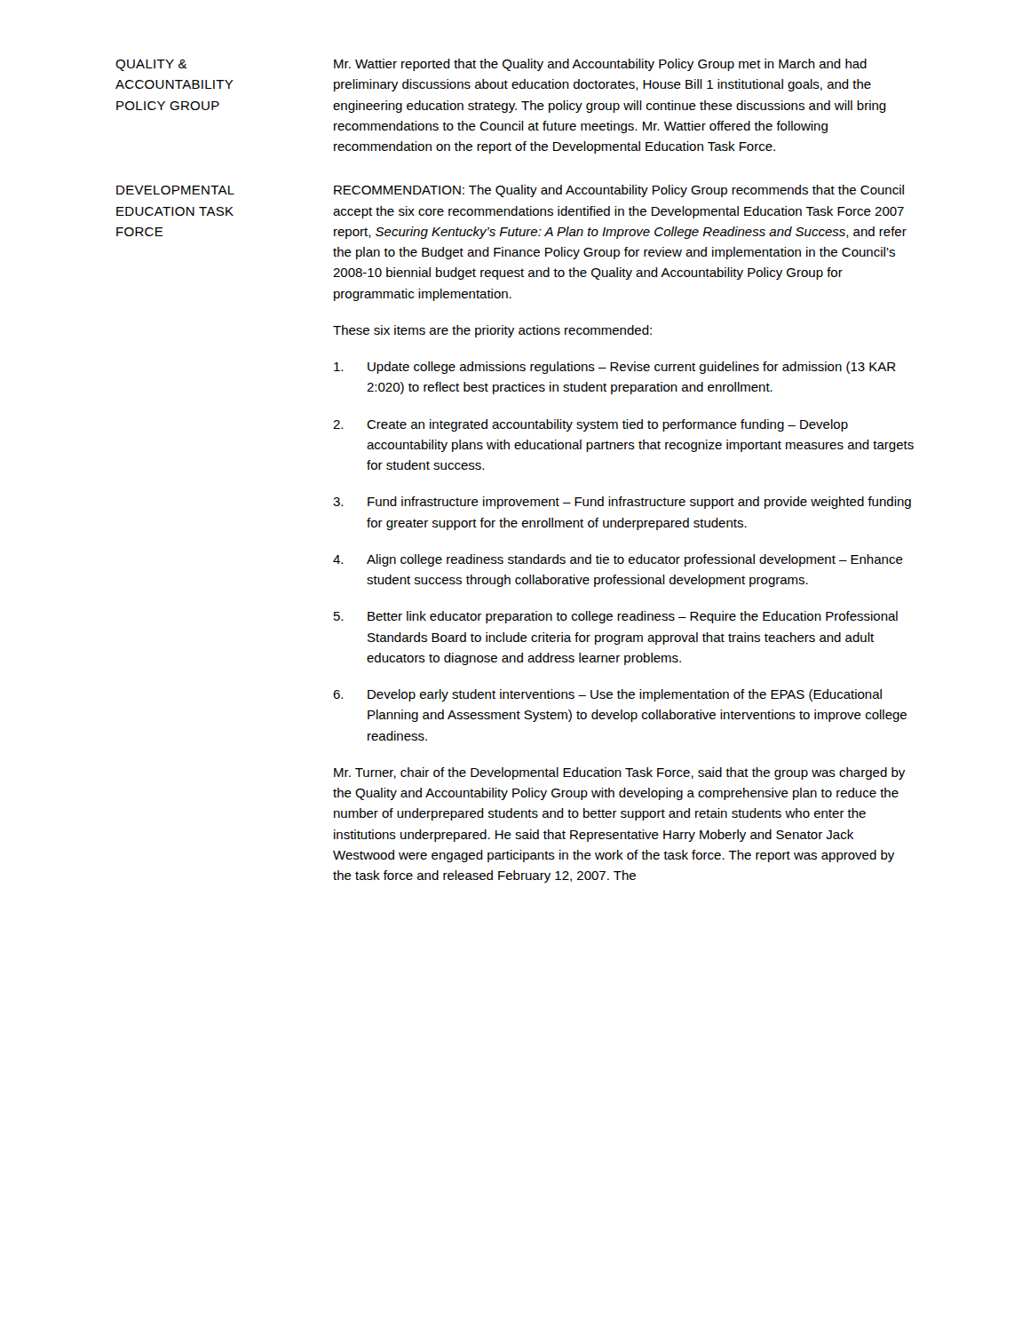Quality &
Accountability
Policy Group
Mr. Wattier reported that the Quality and Accountability Policy Group met in March and had preliminary discussions about education doctorates, House Bill 1 institutional goals, and the engineering education strategy. The policy group will continue these discussions and will bring recommendations to the Council at future meetings. Mr. Wattier offered the following recommendation on the report of the Developmental Education Task Force.
Developmental
Education Task
Force
RECOMMENDATION: The Quality and Accountability Policy Group recommends that the Council accept the six core recommendations identified in the Developmental Education Task Force 2007 report, Securing Kentucky’s Future: A Plan to Improve College Readiness and Success, and refer the plan to the Budget and Finance Policy Group for review and implementation in the Council’s 2008-10 biennial budget request and to the Quality and Accountability Policy Group for programmatic implementation.
These six items are the priority actions recommended:
Update college admissions regulations – Revise current guidelines for admission (13 KAR 2:020) to reflect best practices in student preparation and enrollment.
Create an integrated accountability system tied to performance funding – Develop accountability plans with educational partners that recognize important measures and targets for student success.
Fund infrastructure improvement – Fund infrastructure support and provide weighted funding for greater support for the enrollment of underprepared students.
Align college readiness standards and tie to educator professional development – Enhance student success through collaborative professional development programs.
Better link educator preparation to college readiness – Require the Education Professional Standards Board to include criteria for program approval that trains teachers and adult educators to diagnose and address learner problems.
Develop early student interventions – Use the implementation of the EPAS (Educational Planning and Assessment System) to develop collaborative interventions to improve college readiness.
Mr. Turner, chair of the Developmental Education Task Force, said that the group was charged by the Quality and Accountability Policy Group with developing a comprehensive plan to reduce the number of underprepared students and to better support and retain students who enter the institutions underprepared. He said that Representative Harry Moberly and Senator Jack Westwood were engaged participants in the work of the task force. The report was approved by the task force and released February 12, 2007. The